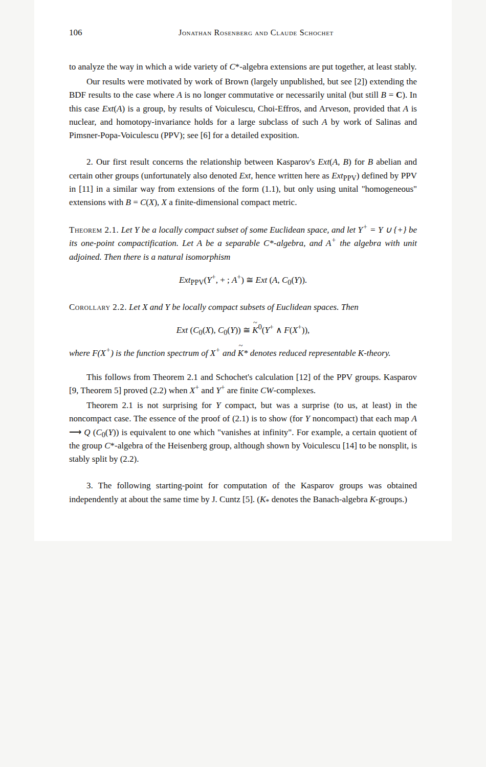106 Jonathan Rosenberg and Claude Schochet
to analyze the way in which a wide variety of C*-algebra extensions are put together, at least stably.
Our results were motivated by work of Brown (largely unpublished, but see [2]) extending the BDF results to the case where A is no longer commutative or necessarily unital (but still B = C). In this case Ext(A) is a group, by results of Voiculescu, Choi-Effros, and Arveson, provided that A is nuclear, and homotopy-invariance holds for a large subclass of such A by work of Salinas and Pimsner-Popa-Voiculescu (PPV); see [6] for a detailed exposition.
2. Our first result concerns the relationship between Kasparov's Ext(A, B) for B abelian and certain other groups (unfortunately also denoted Ext, hence written here as ExtPPV) defined by PPV in [11] in a similar way from extensions of the form (1.1), but only using unital "homogeneous" extensions with B = C(X), X a finite-dimensional compact metric.
Theorem 2.1. Let Y be a locally compact subset of some Euclidean space, and let Y+ = Y ∪ {+} be its one-point compactification. Let A be a separable C*-algebra, and A+ the algebra with unit adjoined. Then there is a natural isomorphism
ExtPPV(Y+, + ; A+) ≅ Ext (A, C0(Y)).
Corollary 2.2. Let X and Y be locally compact subsets of Euclidean spaces. Then
Ext (C0(X), C0(Y)) ≅ ~K0(Y+ ∧ F(X+)),
where F(X+) is the function spectrum of X+ and ~K* denotes reduced representable K-theory.
This follows from Theorem 2.1 and Schochet's calculation [12] of the PPV groups. Kasparov [9, Theorem 5] proved (2.2) when X+ and Y+ are finite CW-complexes.
Theorem 2.1 is not surprising for Y compact, but was a surprise (to us, at least) in the noncompact case. The essence of the proof of (2.1) is to show (for Y noncompact) that each map A ⟶ Q (C0(Y)) is equivalent to one which "vanishes at infinity". For example, a certain quotient of the group C*-algebra of the Heisenberg group, although shown by Voiculescu [14] to be nonsplit, is stably split by (2.2).
3. The following starting-point for computation of the Kasparov groups was obtained independently at about the same time by J. Cuntz [5]. (K* denotes the Banach-algebra K-groups.)